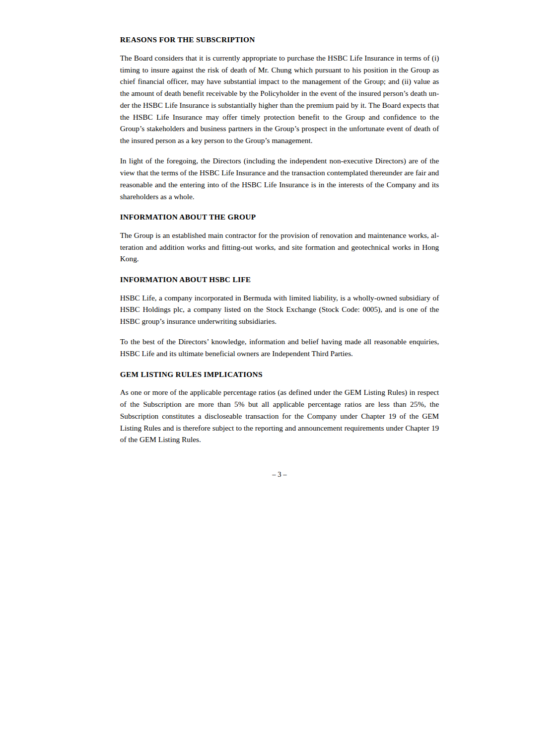REASONS FOR THE SUBSCRIPTION
The Board considers that it is currently appropriate to purchase the HSBC Life Insurance in terms of (i) timing to insure against the risk of death of Mr. Chung which pursuant to his position in the Group as chief financial officer, may have substantial impact to the management of the Group; and (ii) value as the amount of death benefit receivable by the Policyholder in the event of the insured person’s death under the HSBC Life Insurance is substantially higher than the premium paid by it. The Board expects that the HSBC Life Insurance may offer timely protection benefit to the Group and confidence to the Group’s stakeholders and business partners in the Group’s prospect in the unfortunate event of death of the insured person as a key person to the Group’s management.
In light of the foregoing, the Directors (including the independent non-executive Directors) are of the view that the terms of the HSBC Life Insurance and the transaction contemplated thereunder are fair and reasonable and the entering into of the HSBC Life Insurance is in the interests of the Company and its shareholders as a whole.
INFORMATION ABOUT THE GROUP
The Group is an established main contractor for the provision of renovation and maintenance works, alteration and addition works and fitting-out works, and site formation and geotechnical works in Hong Kong.
INFORMATION ABOUT HSBC LIFE
HSBC Life, a company incorporated in Bermuda with limited liability, is a wholly-owned subsidiary of HSBC Holdings plc, a company listed on the Stock Exchange (Stock Code: 0005), and is one of the HSBC group’s insurance underwriting subsidiaries.
To the best of the Directors’ knowledge, information and belief having made all reasonable enquiries, HSBC Life and its ultimate beneficial owners are Independent Third Parties.
GEM LISTING RULES IMPLICATIONS
As one or more of the applicable percentage ratios (as defined under the GEM Listing Rules) in respect of the Subscription are more than 5% but all applicable percentage ratios are less than 25%, the Subscription constitutes a discloseable transaction for the Company under Chapter 19 of the GEM Listing Rules and is therefore subject to the reporting and announcement requirements under Chapter 19 of the GEM Listing Rules.
– 3 –